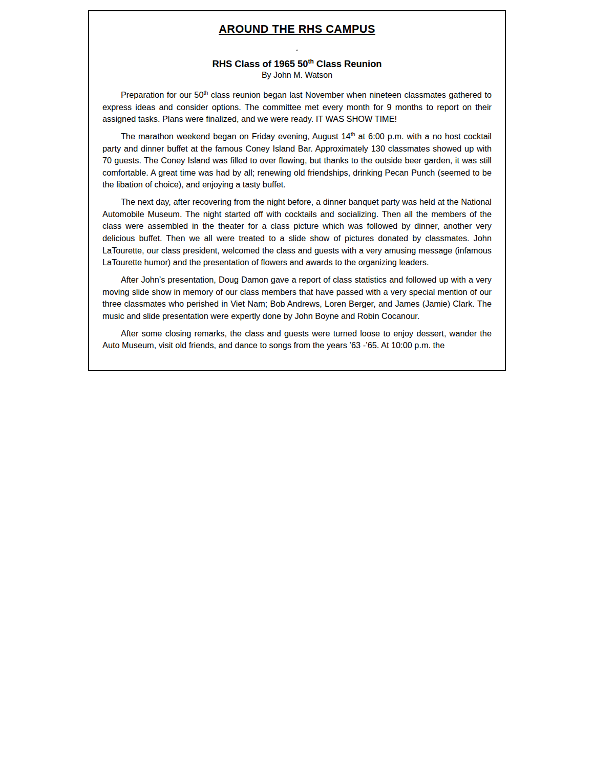AROUND THE RHS CAMPUS
RHS Class of 1965 50th Class Reunion
By John M. Watson
Preparation for our 50th class reunion began last November when nineteen classmates gathered to express ideas and consider options. The committee met every month for 9 months to report on their assigned tasks. Plans were finalized, and we were ready. IT WAS SHOW TIME!
The marathon weekend began on Friday evening, August 14th at 6:00 p.m. with a no host cocktail party and dinner buffet at the famous Coney Island Bar. Approximately 130 classmates showed up with 70 guests. The Coney Island was filled to over flowing, but thanks to the outside beer garden, it was still comfortable. A great time was had by all; renewing old friendships, drinking Pecan Punch (seemed to be the libation of choice), and enjoying a tasty buffet.
The next day, after recovering from the night before, a dinner banquet party was held at the National Automobile Museum. The night started off with cocktails and socializing. Then all the members of the class were assembled in the theater for a class picture which was followed by dinner, another very delicious buffet. Then we all were treated to a slide show of pictures donated by classmates. John LaTourette, our class president, welcomed the class and guests with a very amusing message (infamous LaTourette humor) and the presentation of flowers and awards to the organizing leaders.
After John’s presentation, Doug Damon gave a report of class statistics and followed up with a very moving slide show in memory of our class members that have passed with a very special mention of our three classmates who perished in Viet Nam; Bob Andrews, Loren Berger, and James (Jamie) Clark. The music and slide presentation were expertly done by John Boyne and Robin Cocanour.
After some closing remarks, the class and guests were turned loose to enjoy dessert, wander the Auto Museum, visit old friends, and dance to songs from the years ’63 -’65. At 10:00 p.m. the